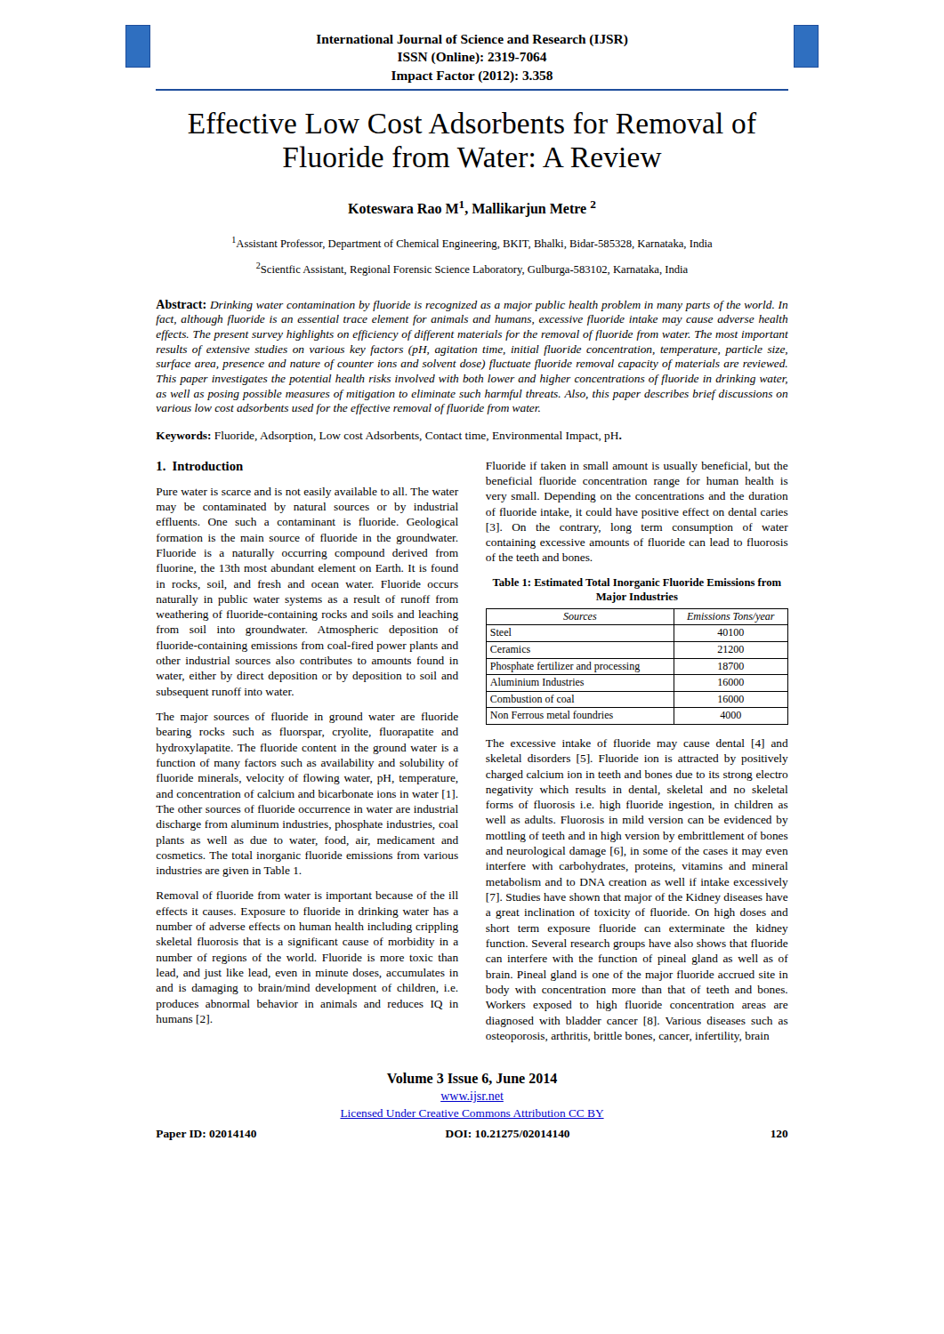International Journal of Science and Research (IJSR)
ISSN (Online): 2319-7064
Impact Factor (2012): 3.358
Effective Low Cost Adsorbents for Removal of
Fluoride from Water: A Review
Koteswara Rao M1, Mallikarjun Metre 2
1Assistant Professor, Department of Chemical Engineering, BKIT, Bhalki, Bidar-585328, Karnataka, India
2Scientfic Assistant, Regional Forensic Science Laboratory, Gulburga-583102, Karnataka, India
Abstract: Drinking water contamination by fluoride is recognized as a major public health problem in many parts of the world. In fact, although fluoride is an essential trace element for animals and humans, excessive fluoride intake may cause adverse health effects. The present survey highlights on efficiency of different materials for the removal of fluoride from water. The most important results of extensive studies on various key factors (pH, agitation time, initial fluoride concentration, temperature, particle size, surface area, presence and nature of counter ions and solvent dose) fluctuate fluoride removal capacity of materials are reviewed. This paper investigates the potential health risks involved with both lower and higher concentrations of fluoride in drinking water, as well as posing possible measures of mitigation to eliminate such harmful threats. Also, this paper describes brief discussions on various low cost adsorbents used for the effective removal of fluoride from water.
Keywords: Fluoride, Adsorption, Low cost Adsorbents, Contact time, Environmental Impact, pH.
1. Introduction
Pure water is scarce and is not easily available to all. The water may be contaminated by natural sources or by industrial effluents. One such a contaminant is fluoride. Geological formation is the main source of fluoride in the groundwater. Fluoride is a naturally occurring compound derived from fluorine, the 13th most abundant element on Earth. It is found in rocks, soil, and fresh and ocean water. Fluoride occurs naturally in public water systems as a result of runoff from weathering of fluoride-containing rocks and soils and leaching from soil into groundwater. Atmospheric deposition of fluoride-containing emissions from coal-fired power plants and other industrial sources also contributes to amounts found in water, either by direct deposition or by deposition to soil and subsequent runoff into water.
The major sources of fluoride in ground water are fluoride bearing rocks such as fluorspar, cryolite, fluorapatite and hydroxylapatite. The fluoride content in the ground water is a function of many factors such as availability and solubility of fluoride minerals, velocity of flowing water, pH, temperature, and concentration of calcium and bicarbonate ions in water [1]. The other sources of fluoride occurrence in water are industrial discharge from aluminum industries, phosphate industries, coal plants as well as due to water, food, air, medicament and cosmetics. The total inorganic fluoride emissions from various industries are given in Table 1.
Removal of fluoride from water is important because of the ill effects it causes. Exposure to fluoride in drinking water has a number of adverse effects on human health including crippling skeletal fluorosis that is a significant cause of morbidity in a number of regions of the world. Fluoride is more toxic than lead, and just like lead, even in minute doses, accumulates in and is damaging to brain/mind development of children, i.e. produces abnormal behavior in animals and reduces IQ in humans [2].
Fluoride if taken in small amount is usually beneficial, but the beneficial fluoride concentration range for human health is very small. Depending on the concentrations and the duration of fluoride intake, it could have positive effect on dental caries [3]. On the contrary, long term consumption of water containing excessive amounts of fluoride can lead to fluorosis of the teeth and bones.
Table 1: Estimated Total Inorganic Fluoride Emissions from Major Industries
| Sources | Emissions Tons/year |
| --- | --- |
| Steel | 40100 |
| Ceramics | 21200 |
| Phosphate fertilizer and processing | 18700 |
| Aluminium Industries | 16000 |
| Combustion of coal | 16000 |
| Non Ferrous metal foundries | 4000 |
The excessive intake of fluoride may cause dental [4] and skeletal disorders [5]. Fluoride ion is attracted by positively charged calcium ion in teeth and bones due to its strong electro negativity which results in dental, skeletal and no skeletal forms of fluorosis i.e. high fluoride ingestion, in children as well as adults. Fluorosis in mild version can be evidenced by mottling of teeth and in high version by embrittlement of bones and neurological damage [6], in some of the cases it may even interfere with carbohydrates, proteins, vitamins and mineral metabolism and to DNA creation as well if intake excessively [7]. Studies have shown that major of the Kidney diseases have a great inclination of toxicity of fluoride. On high doses and short term exposure fluoride can exterminate the kidney function. Several research groups have also shows that fluoride can interfere with the function of pineal gland as well as of brain. Pineal gland is one of the major fluoride accrued site in body with concentration more than that of teeth and bones. Workers exposed to high fluoride concentration areas are diagnosed with bladder cancer [8]. Various diseases such as osteoporosis, arthritis, brittle bones, cancer, infertility, brain
Volume 3 Issue 6, June 2014
www.ijsr.net
Licensed Under Creative Commons Attribution CC BY
Paper ID: 02014140
DOI: 10.21275/02014140
120